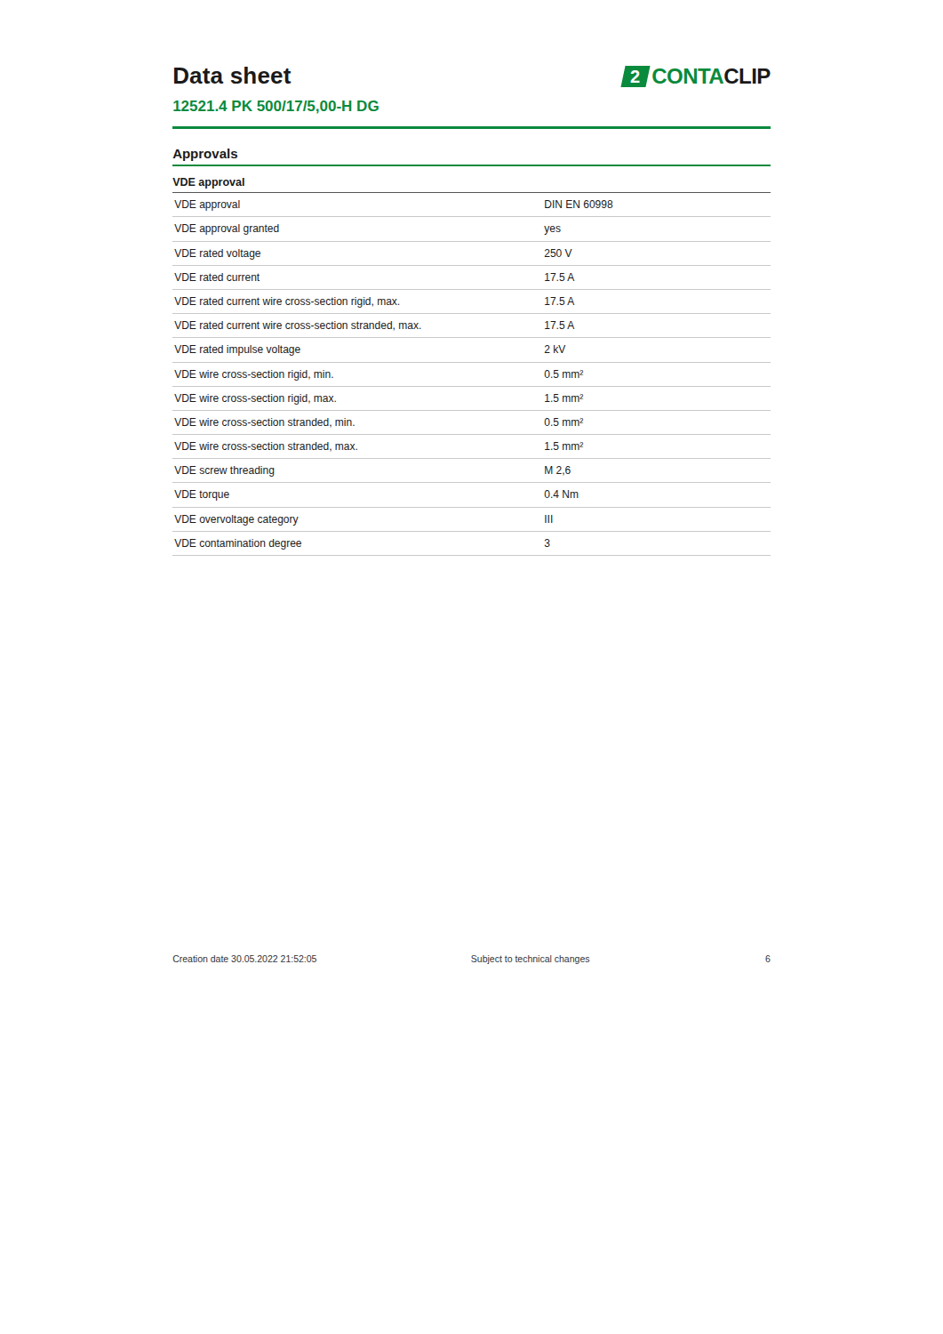Data sheet
12521.4 PK 500/17/5,00-H DG
 2 CONTA CLIP
Approvals
VDE approval
| VDE approval | DIN EN 60998 |
| VDE approval granted | yes |
| VDE rated voltage | 250 V |
| VDE rated current | 17.5 A |
| VDE rated current wire cross-section rigid, max. | 17.5 A |
| VDE rated current wire cross-section stranded, max. | 17.5 A |
| VDE rated impulse voltage | 2 kV |
| VDE wire cross-section rigid, min. | 0.5 mm² |
| VDE wire cross-section rigid, max. | 1.5 mm² |
| VDE wire cross-section stranded, min. | 0.5 mm² |
| VDE wire cross-section stranded, max. | 1.5 mm² |
| VDE screw threading | M 2,6 |
| VDE torque | 0.4 Nm |
| VDE overvoltage category | III |
| VDE contamination degree | 3 |
Creation date 30.05.2022 21:52:05
Subject to technical changes
6